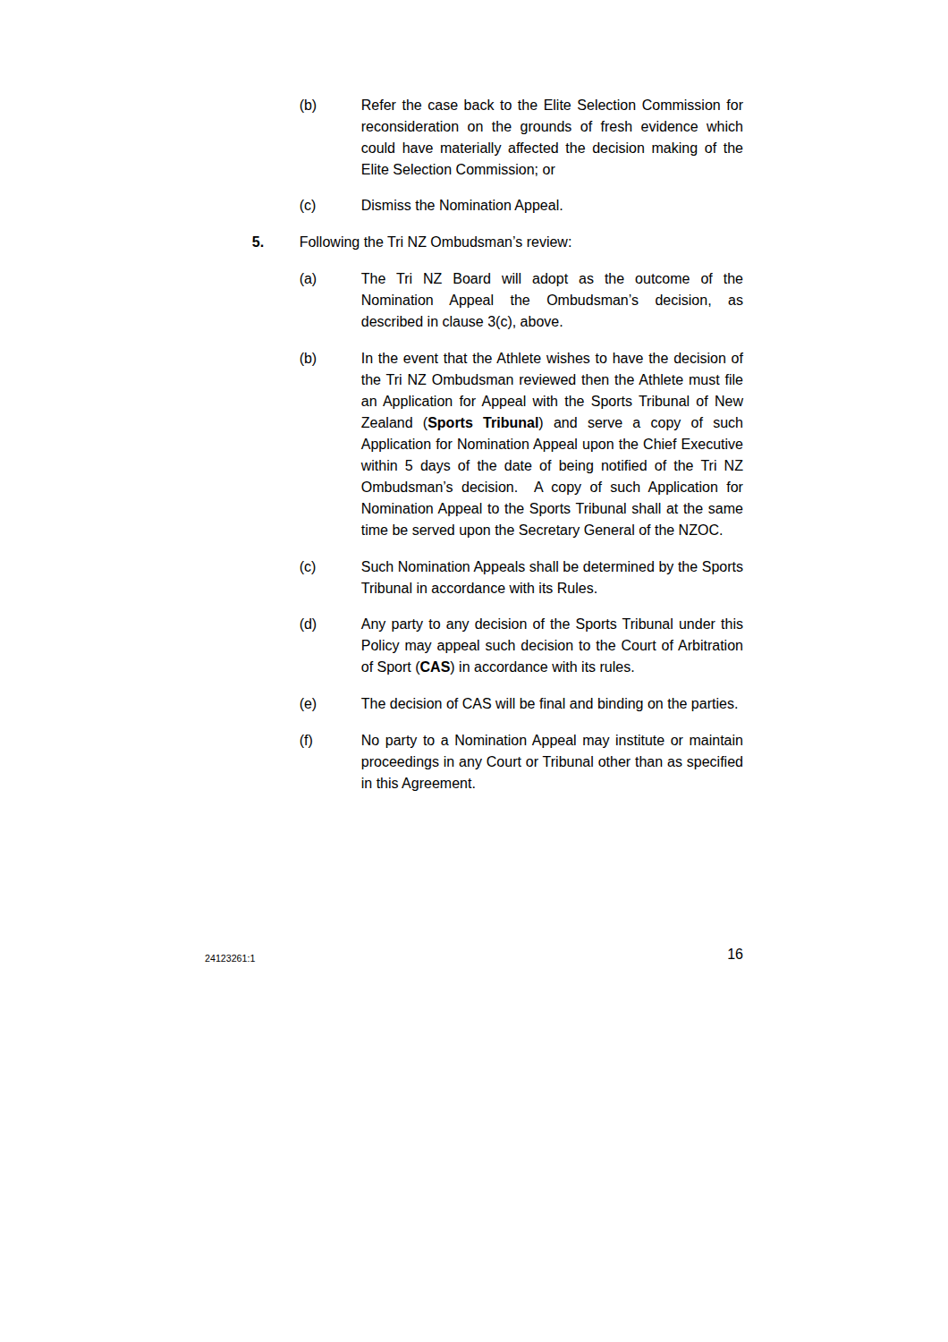(b)
Refer the case back to the Elite Selection Commission for reconsideration on the grounds of fresh evidence which could have materially affected the decision making of the Elite Selection Commission; or
(c)
Dismiss the Nomination Appeal.
5.
Following the Tri NZ Ombudsman’s review:
(a)
The Tri NZ Board will adopt as the outcome of the Nomination Appeal the Ombudsman’s decision, as described in clause 3(c), above.
(b)
In the event that the Athlete wishes to have the decision of the Tri NZ Ombudsman reviewed then the Athlete must file an Application for Appeal with the Sports Tribunal of New Zealand (Sports Tribunal) and serve a copy of such Application for Nomination Appeal upon the Chief Executive within 5 days of the date of being notified of the Tri NZ Ombudsman’s decision. A copy of such Application for Nomination Appeal to the Sports Tribunal shall at the same time be served upon the Secretary General of the NZOC.
(c)
Such Nomination Appeals shall be determined by the Sports Tribunal in accordance with its Rules.
(d)
Any party to any decision of the Sports Tribunal under this Policy may appeal such decision to the Court of Arbitration of Sport (CAS) in accordance with its rules.
(e)
The decision of CAS will be final and binding on the parties.
(f)
No party to a Nomination Appeal may institute or maintain proceedings in any Court or Tribunal other than as specified in this Agreement.
24123261:1
16